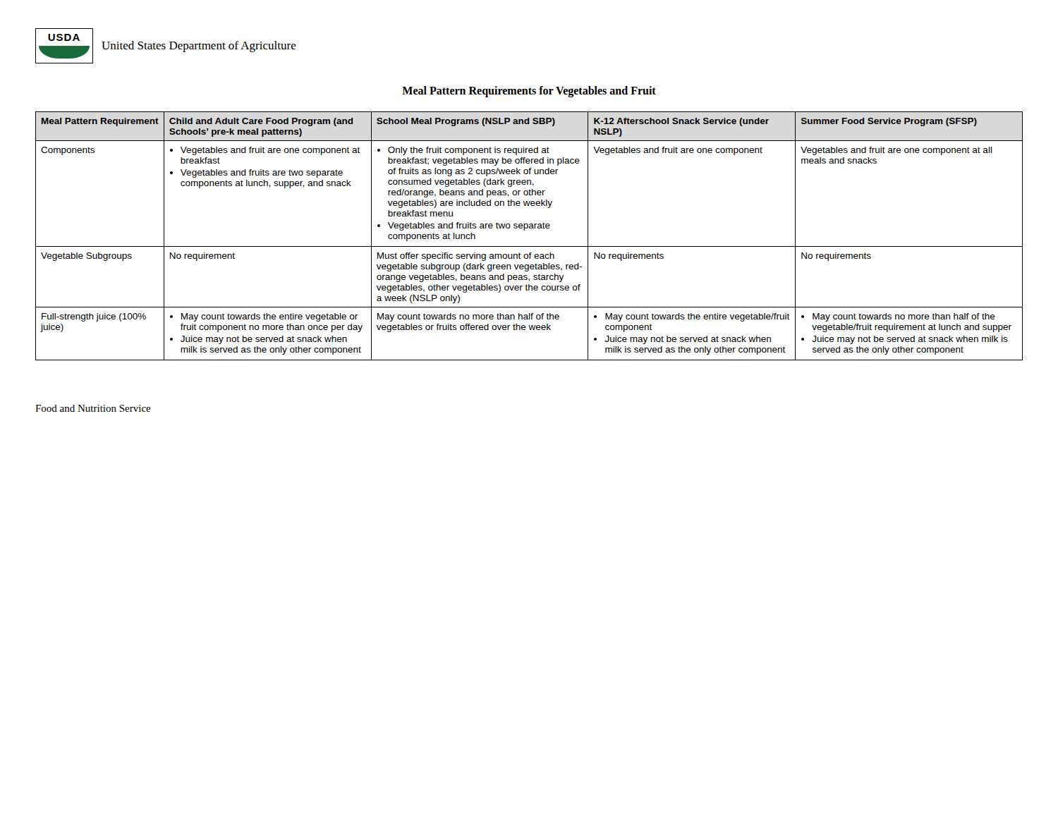USDA
United States Department of Agriculture
Meal Pattern Requirements for Vegetables and Fruit
| Meal Pattern Requirement | Child and Adult Care Food Program (and Schools’ pre-k meal patterns) | School Meal Programs (NSLP and SBP) | K-12 Afterschool Snack Service (under NSLP) | Summer Food Service Program (SFSP) |
| --- | --- | --- | --- | --- |
| Components | Vegetables and fruit are one component at breakfast Vegetables and fruits are two separate components at lunch, supper, and snack | Only the fruit component is required at breakfast; vegetables may be offered in place of fruits as long as 2 cups/week of under consumed vegetables (dark green, red/orange, beans and peas, or other vegetables) are included on the weekly breakfast menu Vegetables and fruits are two separate components at lunch | Vegetables and fruit are one component | Vegetables and fruit are one component at all meals and snacks |
| Vegetable Subgroups | No requirement | Must offer specific serving amount of each vegetable subgroup (dark green vegetables, red-orange vegetables, beans and peas, starchy vegetables, other vegetables) over the course of a week (NSLP only) | No requirements | No requirements |
| Full-strength juice (100% juice) | May count towards the entire vegetable or fruit component no more than once per day Juice may not be served at snack when milk is served as the only other component | May count towards no more than half of the vegetables or fruits offered over the week | May count towards the entire vegetable/fruit component Juice may not be served at snack when milk is served as the only other component | May count towards no more than half of the vegetable/fruit requirement at lunch and supper Juice may not be served at snack when milk is served as the only other component |
Food and Nutrition Service